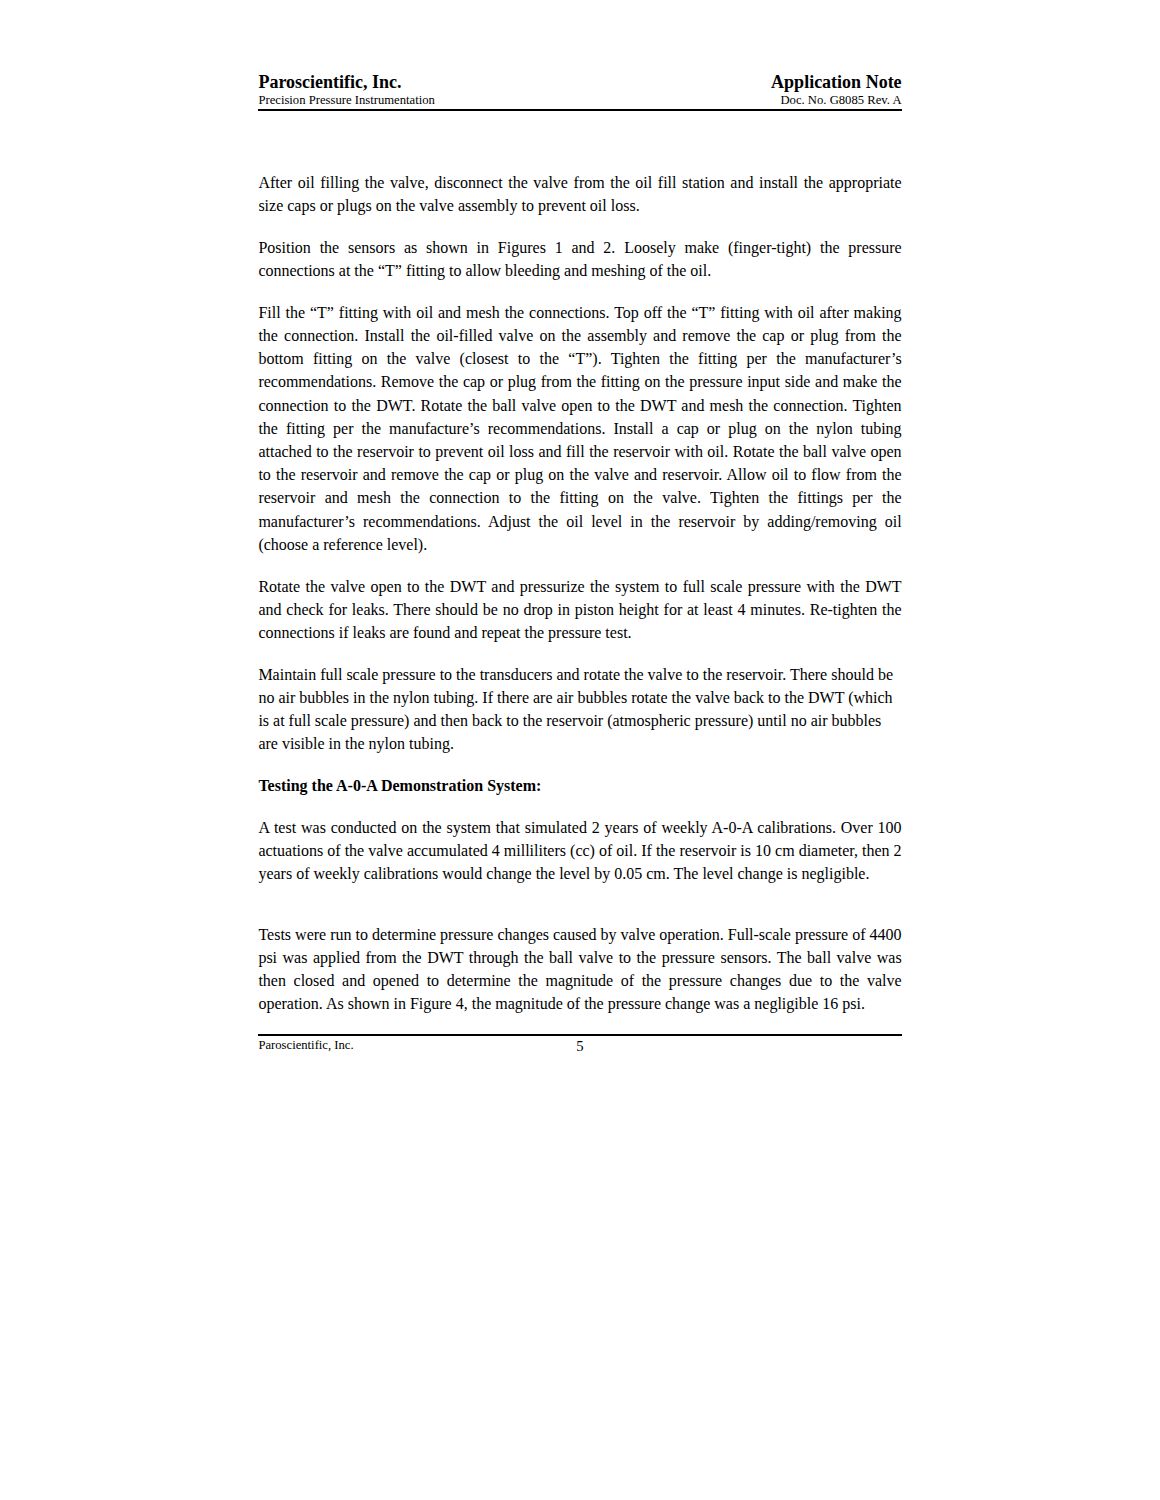| Paroscientific, Inc. Precision Pressure Instrumentation | Application Note Doc. No. G8085 Rev. A |
After oil filling the valve, disconnect the valve from the oil fill station and install the appropriate size caps or plugs on the valve assembly to prevent oil loss.
Position the sensors as shown in Figures 1 and 2. Loosely make (finger-tight) the pressure connections at the “T” fitting to allow bleeding and meshing of the oil.
Fill the “T” fitting with oil and mesh the connections. Top off the “T” fitting with oil after making the connection. Install the oil-filled valve on the assembly and remove the cap or plug from the bottom fitting on the valve (closest to the “T”). Tighten the fitting per the manufacturer’s recommendations. Remove the cap or plug from the fitting on the pressure input side and make the connection to the DWT. Rotate the ball valve open to the DWT and mesh the connection. Tighten the fitting per the manufacture’s recommendations. Install a cap or plug on the nylon tubing attached to the reservoir to prevent oil loss and fill the reservoir with oil. Rotate the ball valve open to the reservoir and remove the cap or plug on the valve and reservoir. Allow oil to flow from the reservoir and mesh the connection to the fitting on the valve. Tighten the fittings per the manufacturer’s recommendations. Adjust the oil level in the reservoir by adding/removing oil (choose a reference level).
Rotate the valve open to the DWT and pressurize the system to full scale pressure with the DWT and check for leaks. There should be no drop in piston height for at least 4 minutes. Re-tighten the connections if leaks are found and repeat the pressure test.
Maintain full scale pressure to the transducers and rotate the valve to the reservoir. There should be no air bubbles in the nylon tubing. If there are air bubbles rotate the valve back to the DWT (which is at full scale pressure) and then back to the reservoir (atmospheric pressure) until no air bubbles are visible in the nylon tubing.
Testing the A-0-A Demonstration System:
A test was conducted on the system that simulated 2 years of weekly A-0-A calibrations. Over 100 actuations of the valve accumulated 4 milliliters (cc) of oil. If the reservoir is 10 cm diameter, then 2 years of weekly calibrations would change the level by 0.05 cm. The level change is negligible.
Tests were run to determine pressure changes caused by valve operation. Full-scale pressure of 4400 psi was applied from the DWT through the ball valve to the pressure sensors. The ball valve was then closed and opened to determine the magnitude of the pressure changes due to the valve operation. As shown in Figure 4, the magnitude of the pressure change was a negligible 16 psi.
| Paroscientific, Inc. | 5 | |